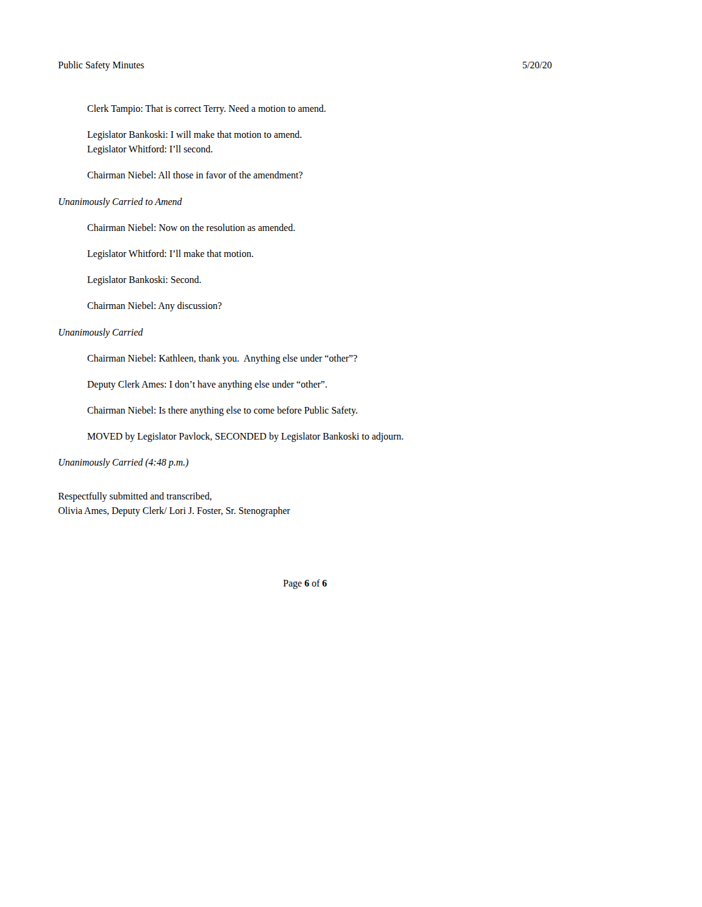Public Safety Minutes
5/20/20
Clerk Tampio: That is correct Terry. Need a motion to amend.
Legislator Bankoski: I will make that motion to amend.
Legislator Whitford: I’ll second.
Chairman Niebel: All those in favor of the amendment?
Unanimously Carried to Amend
Chairman Niebel: Now on the resolution as amended.
Legislator Whitford: I’ll make that motion.
Legislator Bankoski: Second.
Chairman Niebel: Any discussion?
Unanimously Carried
Chairman Niebel: Kathleen, thank you. Anything else under “other”?
Deputy Clerk Ames: I don’t have anything else under “other”.
Chairman Niebel: Is there anything else to come before Public Safety.
MOVED by Legislator Pavlock, SECONDED by Legislator Bankoski to adjourn.
Unanimously Carried (4:48 p.m.)
Respectfully submitted and transcribed,
Olivia Ames, Deputy Clerk/ Lori J. Foster, Sr. Stenographer
Page 6 of 6